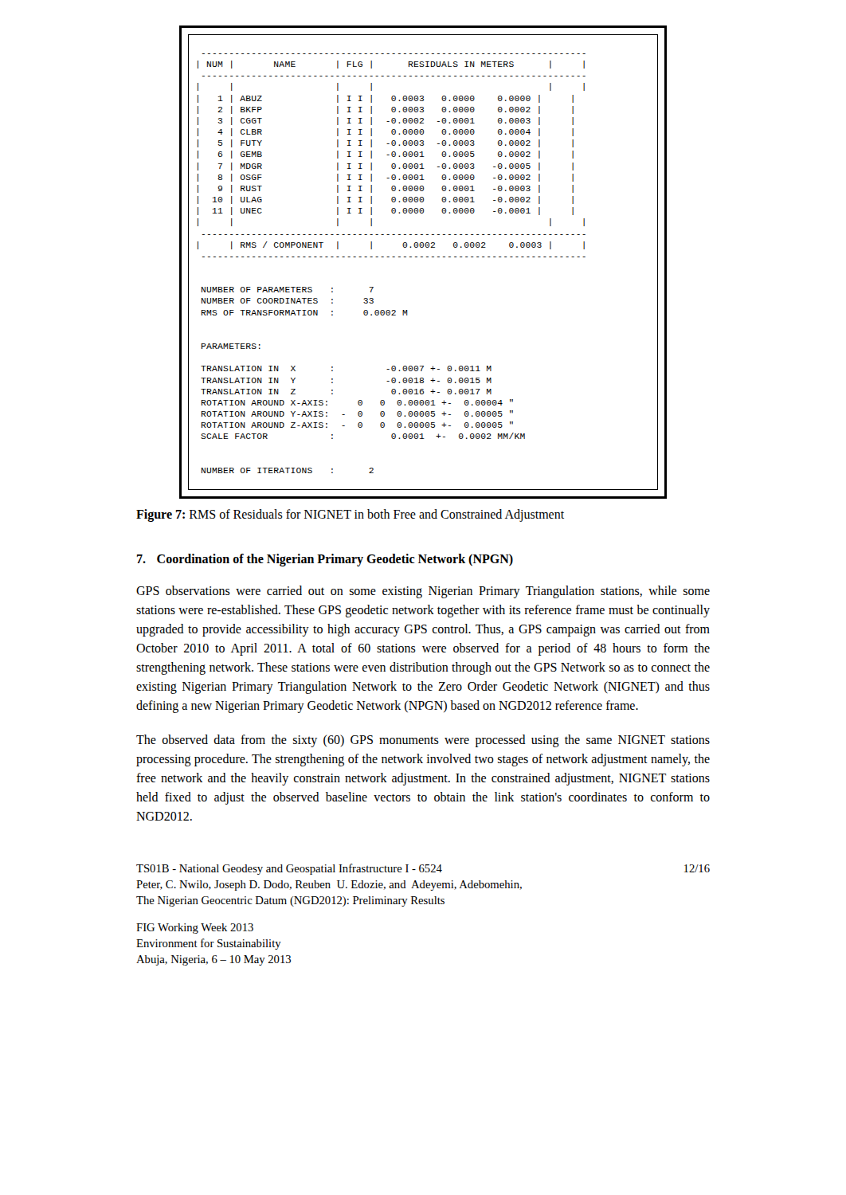---------------------------------------------------------------------
| NUM |       NAME       | FLG |      RESIDUALS IN METERS      |     |
 ---------------------------------------------------------------------
|     |                  |     |                               |     |
|   1 | ABUZ             | I I |   0.0003   0.0000    0.0000 |     |
|   2 | BKFP             | I I |   0.0003   0.0000    0.0002 |     |
|   3 | CGGT             | I I |  -0.0002  -0.0001    0.0003 |     |
|   4 | CLBR             | I I |   0.0000   0.0000    0.0004 |     |
|   5 | FUTY             | I I |  -0.0003  -0.0003    0.0002 |     |
|   6 | GEMB             | I I |  -0.0001   0.0005    0.0002 |     |
|   7 | MDGR             | I I |   0.0001  -0.0003   -0.0005 |     |
|   8 | OSGF             | I I |  -0.0001   0.0000   -0.0002 |     |
|   9 | RUST             | I I |   0.0000   0.0001   -0.0003 |     |
|  10 | ULAG             | I I |   0.0000   0.0001   -0.0002 |     |
|  11 | UNEC             | I I |   0.0000   0.0000   -0.0001 |     |
|     |                  |     |                               |     |
 ---------------------------------------------------------------------
|     | RMS / COMPONENT  |     |     0.0002   0.0002    0.0003 |     |
 ---------------------------------------------------------------------


 NUMBER OF PARAMETERS   :      7
 NUMBER OF COORDINATES  :     33
 RMS OF TRANSFORMATION  :     0.0002 M


 PARAMETERS:

 TRANSLATION IN  X      :         -0.0007 +- 0.0011 M
 TRANSLATION IN  Y      :         -0.0018 +- 0.0015 M
 TRANSLATION IN  Z      :          0.0016 +- 0.0017 M
 ROTATION AROUND X-AXIS:     0   0  0.00001 +-  0.00004 "
 ROTATION AROUND Y-AXIS:  -  0   0  0.00005 +-  0.00005 "
 ROTATION AROUND Z-AXIS:  -  0   0  0.00005 +-  0.00005 "
 SCALE FACTOR           :          0.0001  +-  0.0002 MM/KM


 NUMBER OF ITERATIONS   :      2
Figure 7: RMS of Residuals for NIGNET in both Free and Constrained Adjustment
7. Coordination of the Nigerian Primary Geodetic Network (NPGN)
GPS observations were carried out on some existing Nigerian Primary Triangulation stations, while some stations were re-established. These GPS geodetic network together with its reference frame must be continually upgraded to provide accessibility to high accuracy GPS control. Thus, a GPS campaign was carried out from October 2010 to April 2011. A total of 60 stations were observed for a period of 48 hours to form the strengthening network. These stations were even distribution through out the GPS Network so as to connect the existing Nigerian Primary Triangulation Network to the Zero Order Geodetic Network (NIGNET) and thus defining a new Nigerian Primary Geodetic Network (NPGN) based on NGD2012 reference frame.
The observed data from the sixty (60) GPS monuments were processed using the same NIGNET stations processing procedure. The strengthening of the network involved two stages of network adjustment namely, the free network and the heavily constrain network adjustment. In the constrained adjustment, NIGNET stations held fixed to adjust the observed baseline vectors to obtain the link station's coordinates to conform to NGD2012.
TS01B - National Geodesy and Geospatial Infrastructure I - 652412/16
Peter, C. Nwilo, Joseph D. Dodo, Reuben U. Edozie, and Adeyemi, Adebomehin,
The Nigerian Geocentric Datum (NGD2012): Preliminary Results
FIG Working Week 2013
Environment for Sustainability
Abuja, Nigeria, 6 – 10 May 2013